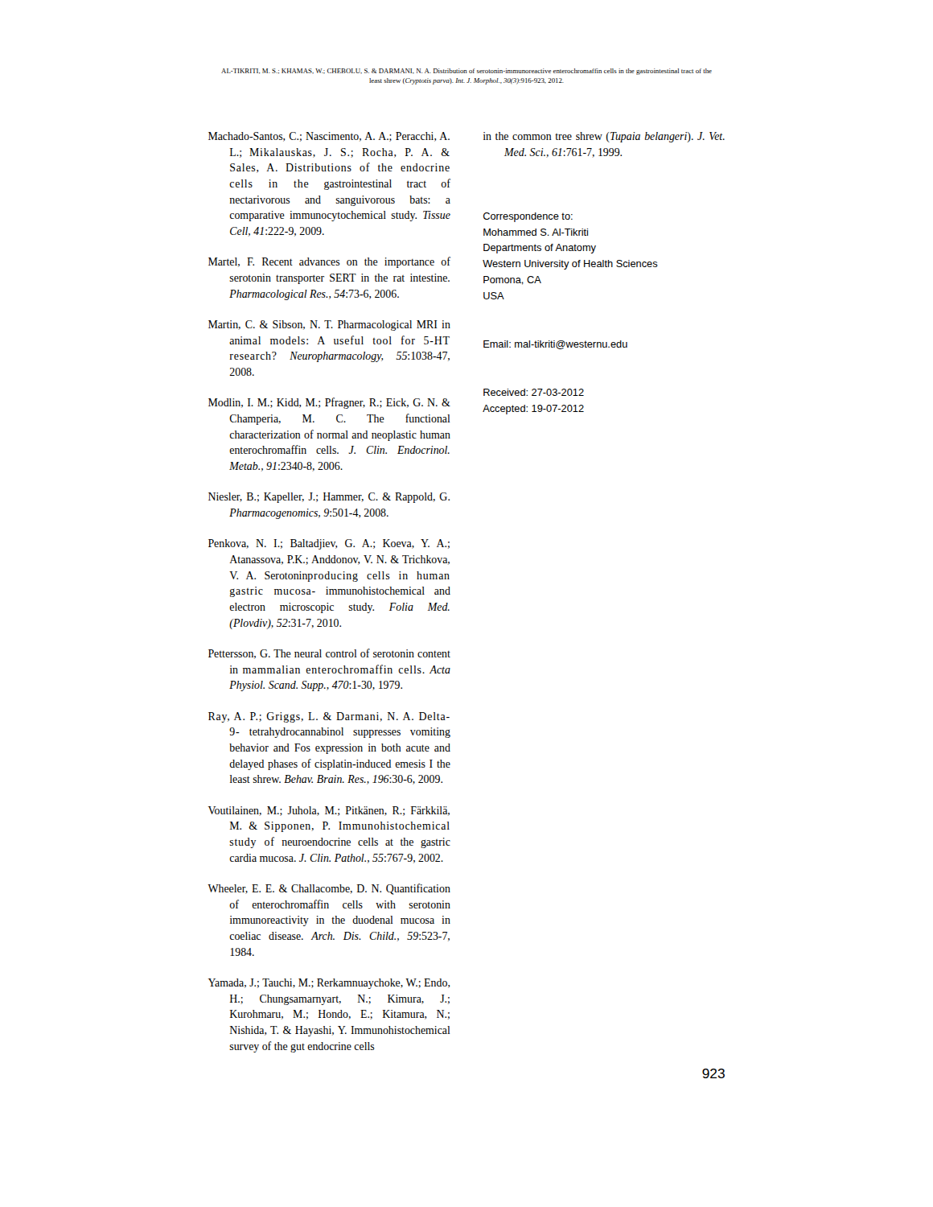AL-TIKRITI, M. S.; KHAMAS, W.; CHEBOLU, S. & DARMANI, N. A. Distribution of serotonin-immunoreactive enterochromaffin cells in the gastrointestinal tract of the least shrew (Cryptotis parva). Int. J. Morphol., 30(3):916-923, 2012.
Machado-Santos, C.; Nascimento, A. A.; Peracchi, A. L.; Mikalauskas, J. S.; Rocha, P. A. & Sales, A. Distributions of the endocrine cells in the gastrointestinal tract of nectarivorous and sanguivorous bats: a comparative immunocytochemical study. Tissue Cell, 41:222-9, 2009.
Martel, F. Recent advances on the importance of serotonin transporter SERT in the rat intestine. Pharmacological Res., 54:73-6, 2006.
Martin, C. & Sibson, N. T. Pharmacological MRI in animal models: A useful tool for 5-HT research? Neuropharmacology, 55:1038-47, 2008.
Modlin, I. M.; Kidd, M.; Pfragner, R.; Eick, G. N. & Champeria, M. C. The functional characterization of normal and neoplastic human enterochromaffin cells. J. Clin. Endocrinol. Metab., 91:2340-8, 2006.
Niesler, B.; Kapeller, J.; Hammer, C. & Rappold, G. Pharmacogenomics, 9:501-4, 2008.
Penkova, N. I.; Baltadjiev, G. A.; Koeva, Y. A.; Atanassova, P.K.; Anddonov, V. N. & Trichkova, V. A. Serotoninproducing cells in human gastric mucosa- immunohistochemical and electron microscopic study. Folia Med. (Plovdiv), 52:31-7, 2010.
Pettersson, G. The neural control of serotonin content in mammalian enterochromaffin cells. Acta Physiol. Scand. Supp., 470:1-30, 1979.
Ray, A. P.; Griggs, L. & Darmani, N. A. Delta-9- tetrahydrocannabinol suppresses vomiting behavior and Fos expression in both acute and delayed phases of cisplatin-induced emesis I the least shrew. Behav. Brain. Res., 196:30-6, 2009.
Voutilainen, M.; Juhola, M.; Pitkänen, R.; Färkkilä, M. & Sipponen, P. Immunohistochemical study of neuroendocrine cells at the gastric cardia mucosa. J. Clin. Pathol., 55:767-9, 2002.
Wheeler, E. E. & Challacombe, D. N. Quantification of enterochromaffin cells with serotonin immunoreactivity in the duodenal mucosa in coeliac disease. Arch. Dis. Child., 59:523-7, 1984.
Yamada, J.; Tauchi, M.; Rerkamnuaychoke, W.; Endo, H.; Chungsamarnyart, N.; Kimura, J.; Kurohmaru, M.; Hondo, E.; Kitamura, N.; Nishida, T. & Hayashi, Y. Immunohistochemical survey of the gut endocrine cells
in the common tree shrew (Tupaia belangeri). J. Vet. Med. Sci., 61:761-7, 1999.
Correspondence to:
Mohammed S. Al-Tikriti
Departments of Anatomy
Western University of Health Sciences
Pomona, CA
USA
Email: mal-tikriti@westernu.edu
Received: 27-03-2012
Accepted: 19-07-2012
923